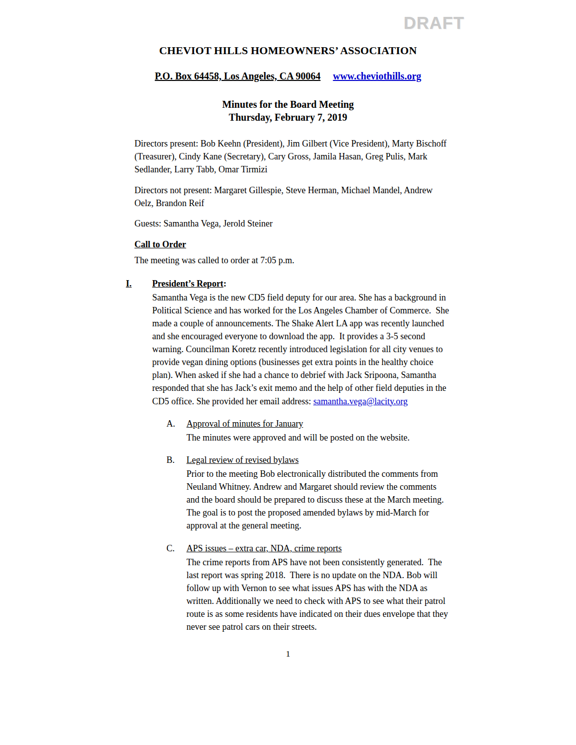DRAFT
CHEVIOT HILLS HOMEOWNERS’ ASSOCIATION
P.O. Box 64458, Los Angeles, CA 90064 www.cheviothills.org
Minutes for the Board Meeting Thursday, February 7, 2019
Directors present: Bob Keehn (President), Jim Gilbert (Vice President), Marty Bischoff (Treasurer), Cindy Kane (Secretary), Cary Gross, Jamila Hasan, Greg Pulis, Mark Sedlander, Larry Tabb, Omar Tirmizi
Directors not present: Margaret Gillespie, Steve Herman, Michael Mandel, Andrew Oelz, Brandon Reif
Guests: Samantha Vega, Jerold Steiner
Call to Order
The meeting was called to order at 7:05 p.m.
President’s Report:
Samantha Vega is the new CD5 field deputy for our area. She has a background in Political Science and has worked for the Los Angeles Chamber of Commerce. She made a couple of announcements. The Shake Alert LA app was recently launched and she encouraged everyone to download the app. It provides a 3-5 second warning. Councilman Koretz recently introduced legislation for all city venues to provide vegan dining options (businesses get extra points in the healthy choice plan). When asked if she had a chance to debrief with Jack Sripoona, Samantha responded that she has Jack’s exit memo and the help of other field deputies in the CD5 office. She provided her email address: samantha.vega@lacity.org
Approval of minutes for January
The minutes were approved and will be posted on the website.
Legal review of revised bylaws
Prior to the meeting Bob electronically distributed the comments from Neuland Whitney. Andrew and Margaret should review the comments and the board should be prepared to discuss these at the March meeting. The goal is to post the proposed amended bylaws by mid-March for approval at the general meeting.
APS issues – extra car, NDA, crime reports
The crime reports from APS have not been consistently generated. The last report was spring 2018. There is no update on the NDA. Bob will follow up with Vernon to see what issues APS has with the NDA as written. Additionally we need to check with APS to see what their patrol route is as some residents have indicated on their dues envelope that they never see patrol cars on their streets.
1